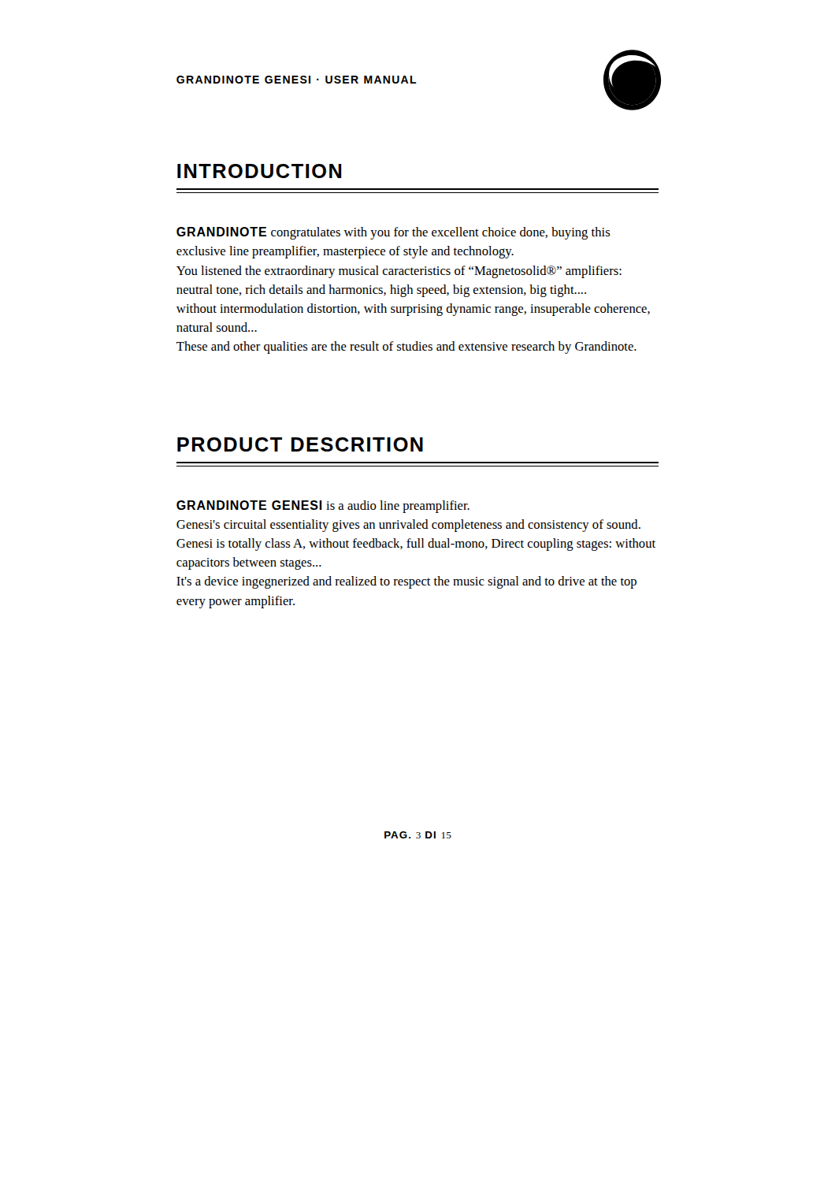Grandinote Genesi · User Manual
Introduction
Grandinote congratulates with you for the excellent choice done, buying this exclusive line preamplifier, masterpiece of style and technology.
You listened the extraordinary musical caracteristics of “Magnetosolid®” amplifiers: neutral tone, rich details and harmonics, high speed, big extension, big tight....
without intermodulation distortion, with surprising dynamic range, insuperable coherence, natural sound...
These and other qualities are the result of studies and extensive research by Grandinote.
Product Descrition
Grandinote Genesi is a audio line preamplifier.
Genesi's circuital essentiality gives an unrivaled completeness and consistency of sound.
Genesi is totally class A, without feedback, full dual-mono, Direct coupling stages: without capacitors between stages...
It's a device ingegnerized and realized to respect the music signal and to drive at the top every power amplifier.
Pag. 3 di 15